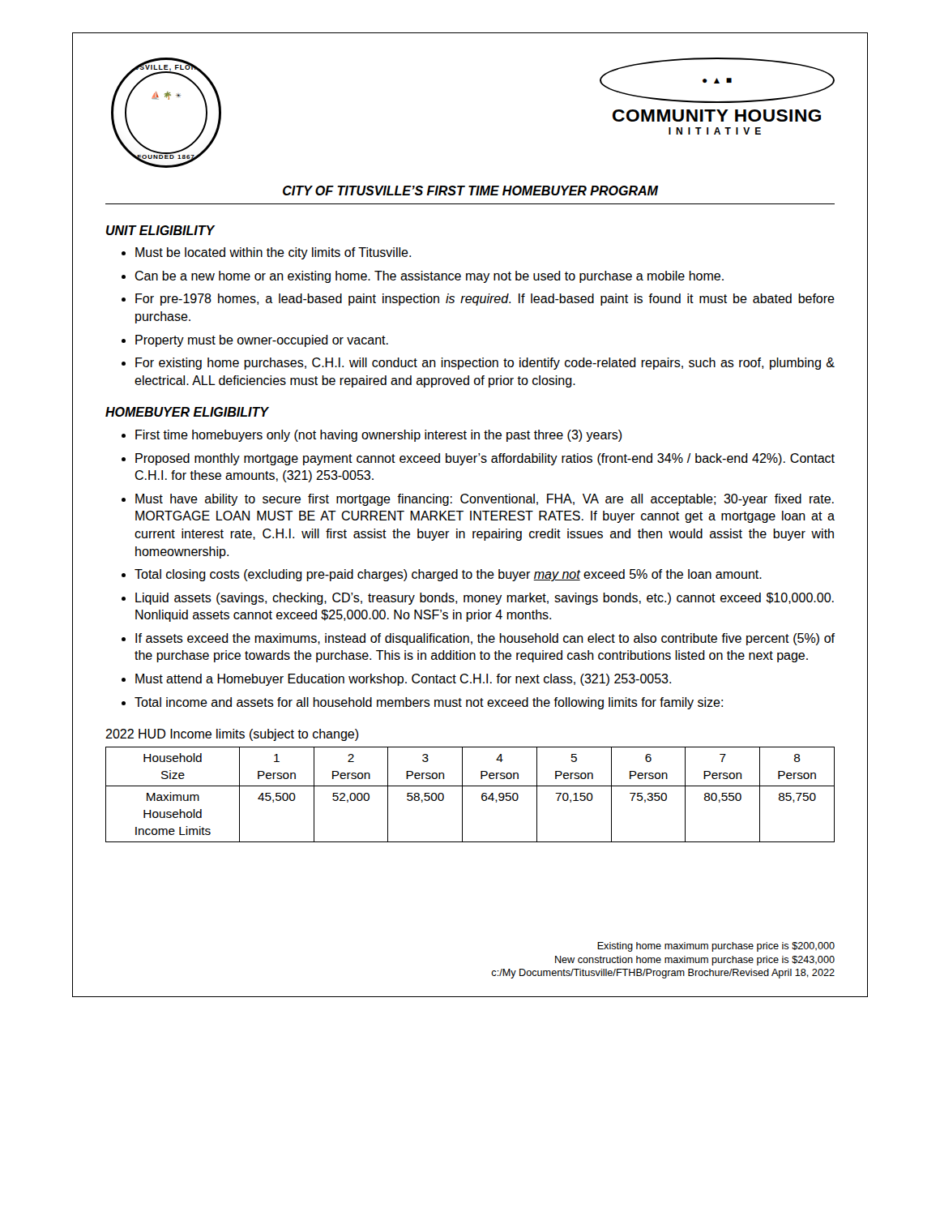TITUSVILLE, FLORIDA
⛵ 🌴 ☀
FOUNDED 1867
● ▲ ■
COMMUNITY HOUSING
INITIATIVE
CITY OF TITUSVILLE’S FIRST TIME HOMEBUYER PROGRAM
UNIT ELIGIBILITY
Must be located within the city limits of Titusville.
Can be a new home or an existing home. The assistance may not be used to purchase a mobile home.
For pre-1978 homes, a lead-based paint inspection is required. If lead-based paint is found it must be abated before purchase.
Property must be owner-occupied or vacant.
For existing home purchases, C.H.I. will conduct an inspection to identify code-related repairs, such as roof, plumbing & electrical. ALL deficiencies must be repaired and approved of prior to closing.
HOMEBUYER ELIGIBILITY
First time homebuyers only (not having ownership interest in the past three (3) years)
Proposed monthly mortgage payment cannot exceed buyer’s affordability ratios (front-end 34% / back-end 42%). Contact C.H.I. for these amounts, (321) 253-0053.
Must have ability to secure first mortgage financing: Conventional, FHA, VA are all acceptable; 30-year fixed rate. MORTGAGE LOAN MUST BE AT CURRENT MARKET INTEREST RATES. If buyer cannot get a mortgage loan at a current interest rate, C.H.I. will first assist the buyer in repairing credit issues and then would assist the buyer with homeownership.
Total closing costs (excluding pre-paid charges) charged to the buyer may not exceed 5% of the loan amount.
Liquid assets (savings, checking, CD’s, treasury bonds, money market, savings bonds, etc.) cannot exceed $10,000.00. Nonliquid assets cannot exceed $25,000.00. No NSF’s in prior 4 months.
If assets exceed the maximums, instead of disqualification, the household can elect to also contribute five percent (5%) of the purchase price towards the purchase. This is in addition to the required cash contributions listed on the next page.
Must attend a Homebuyer Education workshop. Contact C.H.I. for next class, (321) 253-0053.
Total income and assets for all household members must not exceed the following limits for family size:
2022 HUD Income limits (subject to change)
| Household Size | 1 Person | 2 Person | 3 Person | 4 Person | 5 Person | 6 Person | 7 Person | 8 Person |
| --- | --- | --- | --- | --- | --- | --- | --- | --- |
| Maximum Household Income Limits | 45,500 | 52,000 | 58,500 | 64,950 | 70,150 | 75,350 | 80,550 | 85,750 |
Existing home maximum purchase price is $200,000
New construction home maximum purchase price is $243,000
c:/My Documents/Titusville/FTHB/Program Brochure/Revised April 18, 2022